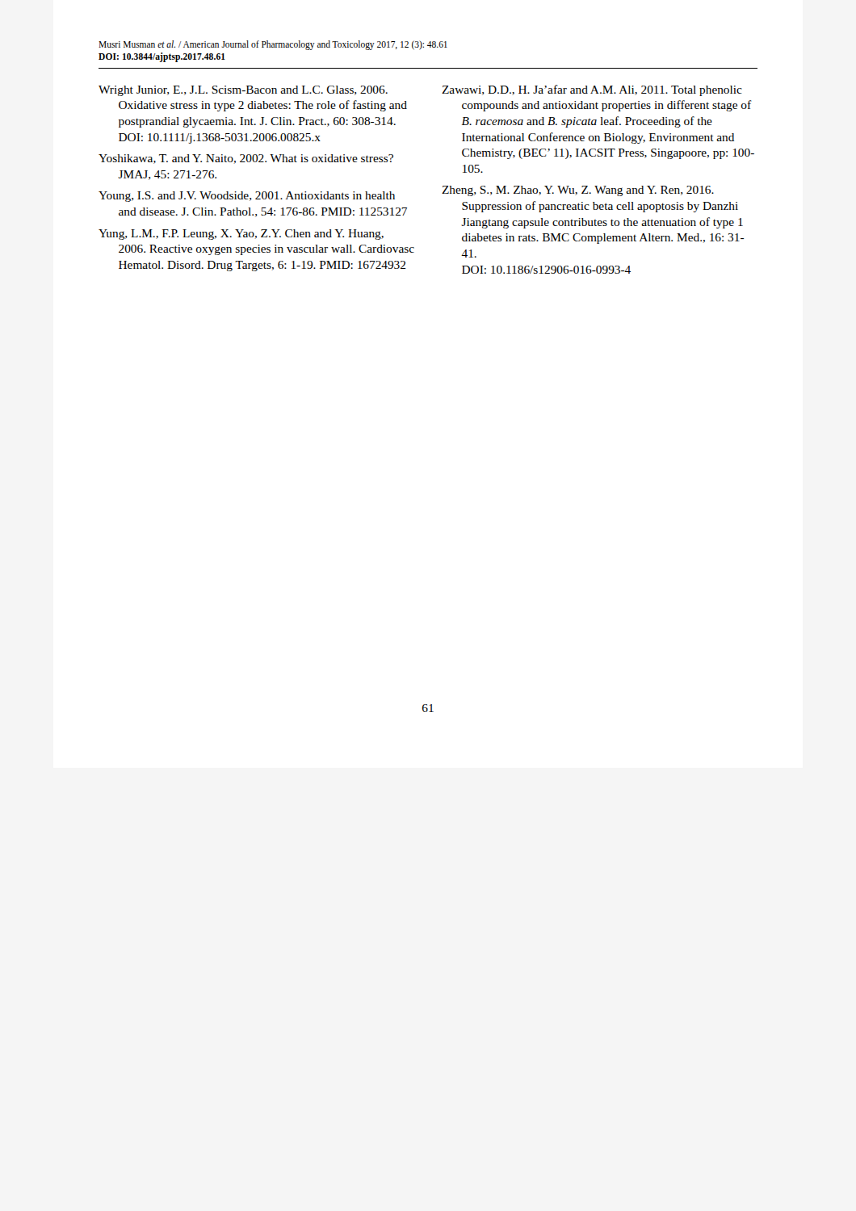Musri Musman et al. / American Journal of Pharmacology and Toxicology 2017, 12 (3): 48.61
DOI: 10.3844/ajptsp.2017.48.61
Wright Junior, E., J.L. Scism-Bacon and L.C. Glass, 2006. Oxidative stress in type 2 diabetes: The role of fasting and postprandial glycaemia. Int. J. Clin. Pract., 60: 308-314. DOI: 10.1111/j.1368-5031.2006.00825.x
Yoshikawa, T. and Y. Naito, 2002. What is oxidative stress? JMAJ, 45: 271-276.
Young, I.S. and J.V. Woodside, 2001. Antioxidants in health and disease. J. Clin. Pathol., 54: 176-86. PMID: 11253127
Yung, L.M., F.P. Leung, X. Yao, Z.Y. Chen and Y. Huang, 2006. Reactive oxygen species in vascular wall. Cardiovasc Hematol. Disord. Drug Targets, 6: 1-19. PMID: 16724932
Zawawi, D.D., H. Ja’afar and A.M. Ali, 2011. Total phenolic compounds and antioxidant properties in different stage of B. racemosa and B. spicata leaf. Proceeding of the International Conference on Biology, Environment and Chemistry, (BEC’ 11), IACSIT Press, Singapoore, pp: 100-105.
Zheng, S., M. Zhao, Y. Wu, Z. Wang and Y. Ren, 2016. Suppression of pancreatic beta cell apoptosis by Danzhi Jiangtang capsule contributes to the attenuation of type 1 diabetes in rats. BMC Complement Altern. Med., 16: 31-41. DOI: 10.1186/s12906-016-0993-4
61